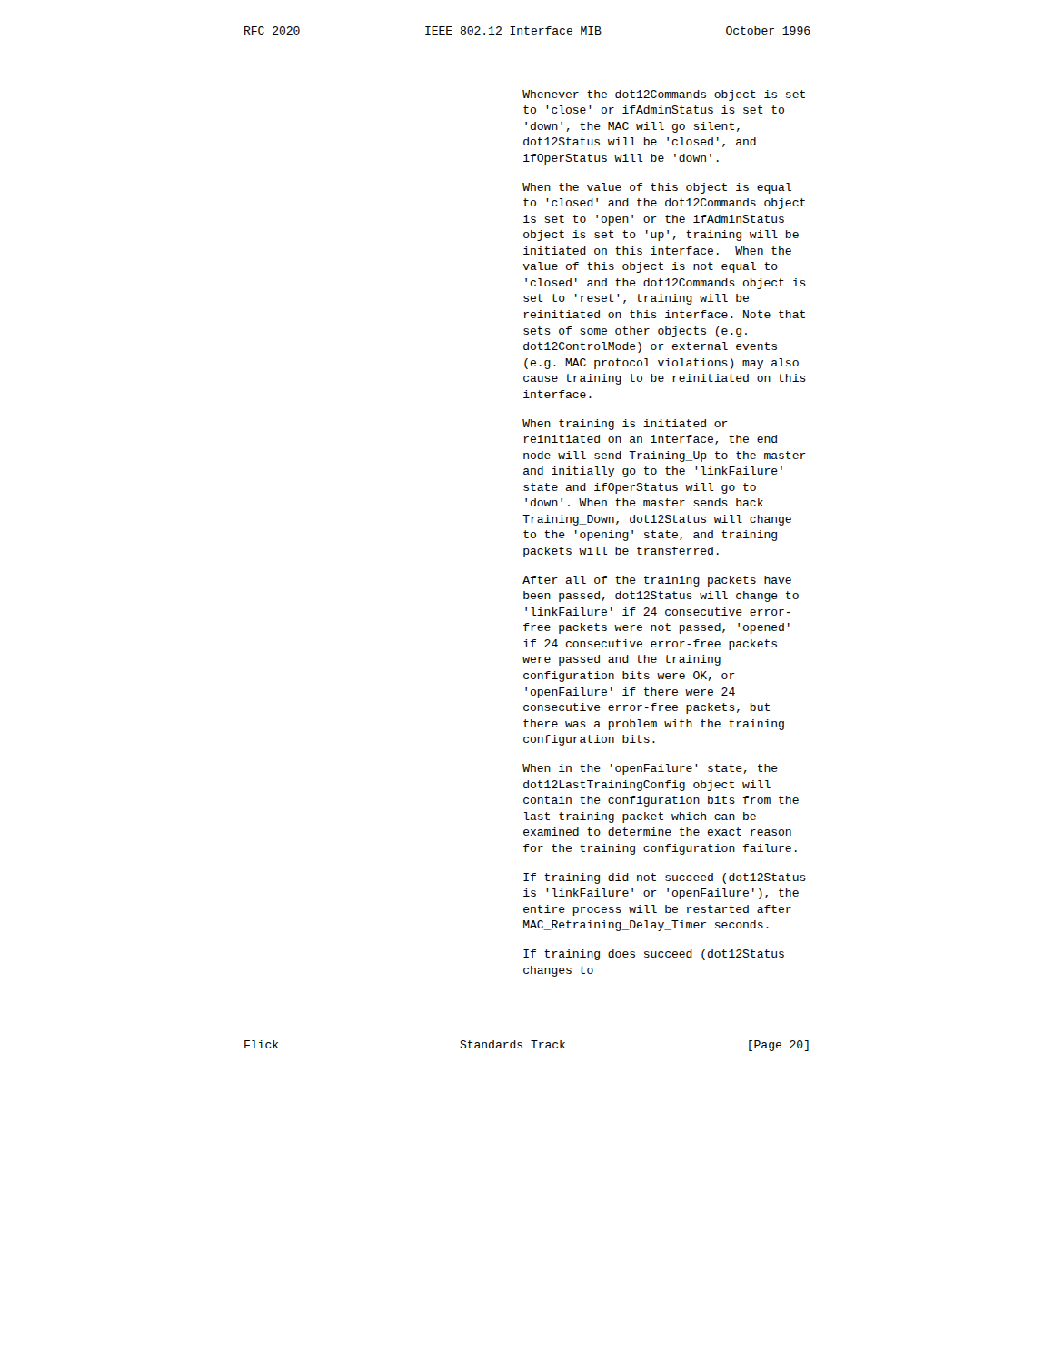RFC 2020 IEEE 802.12 Interface MIB October 1996
Whenever the dot12Commands object is set to 'close' or ifAdminStatus is set to 'down', the MAC will go silent, dot12Status will be 'closed', and ifOperStatus will be 'down'.
When the value of this object is equal to 'closed' and the dot12Commands object is set to 'open' or the ifAdminStatus object is set to 'up', training will be initiated on this interface. When the value of this object is not equal to 'closed' and the dot12Commands object is set to 'reset', training will be reinitiated on this interface. Note that sets of some other objects (e.g. dot12ControlMode) or external events (e.g. MAC protocol violations) may also cause training to be reinitiated on this interface.
When training is initiated or reinitiated on an interface, the end node will send Training_Up to the master and initially go to the 'linkFailure' state and ifOperStatus will go to 'down'. When the master sends back Training_Down, dot12Status will change to the 'opening' state, and training packets will be transferred.
After all of the training packets have been passed, dot12Status will change to 'linkFailure' if 24 consecutive error-free packets were not passed, 'opened' if 24 consecutive error-free packets were passed and the training configuration bits were OK, or 'openFailure' if there were 24 consecutive error-free packets, but there was a problem with the training configuration bits.
When in the 'openFailure' state, the dot12LastTrainingConfig object will contain the configuration bits from the last training packet which can be examined to determine the exact reason for the training configuration failure.
If training did not succeed (dot12Status is 'linkFailure' or 'openFailure'), the entire process will be restarted after MAC_Retraining_Delay_Timer seconds.
If training does succeed (dot12Status changes to
Flick Standards Track [Page 20]